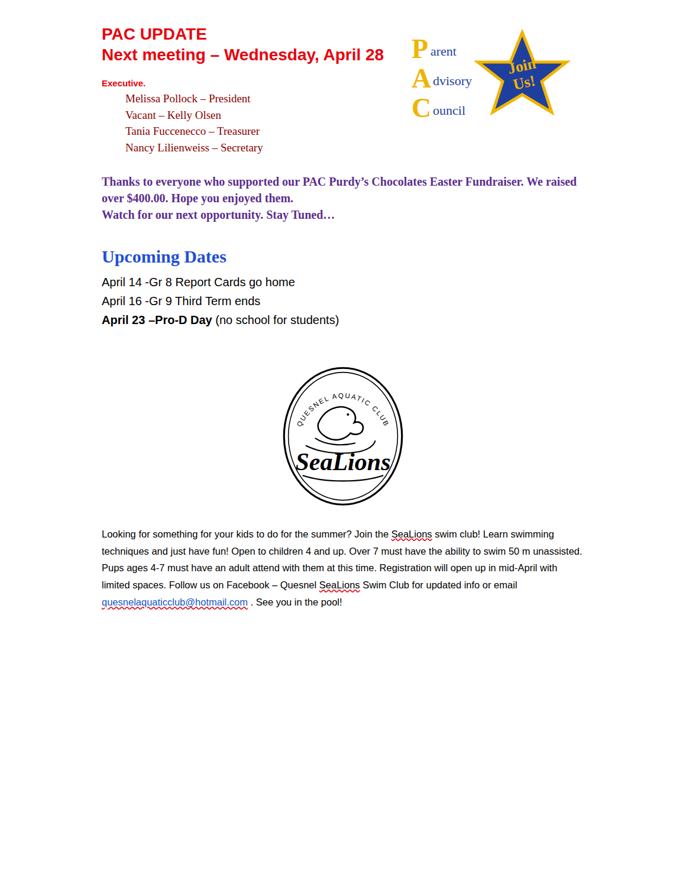PAC UPDATE
Next meeting – Wednesday, April 28
Executive.
Melissa Pollock – President
Vacant – Kelly Olsen
Tania Fuccenecco – Treasurer
Nancy Lilienweiss – Secretary
Parent Advisory Council Join Us star logo Join Us! P arent A dvisory C ouncil
Thanks to everyone who supported our PAC Purdy’s Chocolates Easter Fundraiser. We raised over $400.00. Hope you enjoyed them.
Watch for our next opportunity. Stay Tuned…
Upcoming Dates
April 14 -Gr 8 Report Cards go home
April 16 -Gr 9 Third Term ends
April 23 –Pro-D Day (no school for students)
Quesnel Aquatic Club SeaLions logo QUESNEL AQUATIC CLUB SeaLions
Looking for something for your kids to do for the summer? Join the SeaLions swim club! Learn swimming techniques and just have fun! Open to children 4 and up. Over 7 must have the ability to swim 50 m unassisted. Pups ages 4-7 must have an adult attend with them at this time. Registration will open up in mid-April with limited spaces. Follow us on Facebook – Quesnel SeaLions Swim Club for updated info or email quesnelaquaticclub@hotmail.com . See you in the pool!